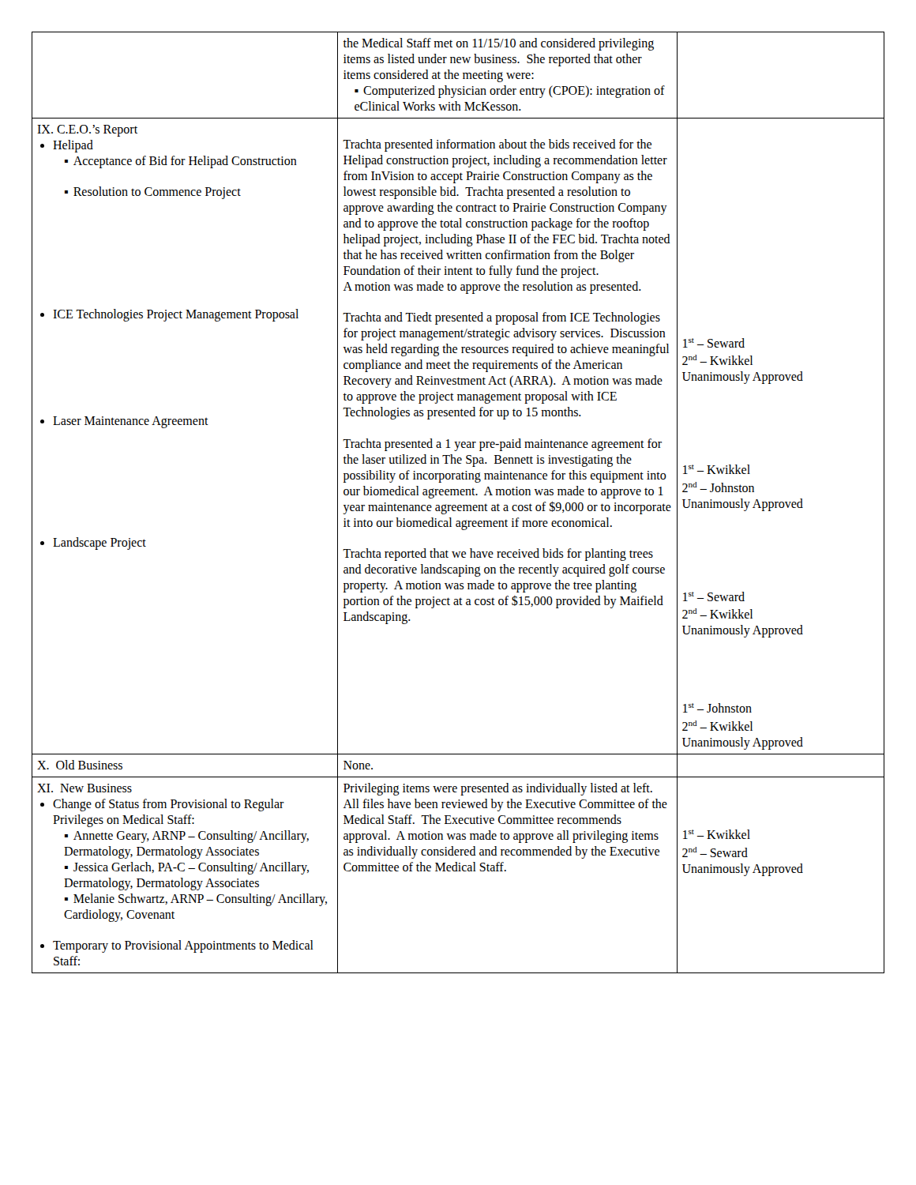| | the Medical Staff met on 11/15/10 and considered privileging items as listed under new business. She reported that other items considered at the meeting were: Computerized physician order entry (CPOE): integration of eClinical Works with McKesson. | |
| IX. C.E.O.’s Report Helipad Acceptance of Bid for Helipad Construction Resolution to Commence Project ICE Technologies Project Management Proposal Laser Maintenance Agreement Landscape Project | Trachta presented information about the bids received for the Helipad construction project, including a recommendation letter from InVision to accept Prairie Construction Company as the lowest responsible bid. Trachta presented a resolution to approve awarding the contract to Prairie Construction Company and to approve the total construction package for the rooftop helipad project, including Phase II of the FEC bid. Trachta noted that he has received written confirmation from the Bolger Foundation of their intent to fully fund the project. A motion was made to approve the resolution as presented. Trachta and Tiedt presented a proposal from ICE Technologies for project management/strategic advisory services. Discussion was held regarding the resources required to achieve meaningful compliance and meet the requirements of the American Recovery and Reinvestment Act (ARRA). A motion was made to approve the project management proposal with ICE Technologies as presented for up to 15 months. Trachta presented a 1 year pre-paid maintenance agreement for the laser utilized in The Spa. Bennett is investigating the possibility of incorporating maintenance for this equipment into our biomedical agreement. A motion was made to approve to 1 year maintenance agreement at a cost of $9,000 or to incorporate it into our biomedical agreement if more economical. Trachta reported that we have received bids for planting trees and decorative landscaping on the recently acquired golf course property. A motion was made to approve the tree planting portion of the project at a cost of $15,000 provided by Maifield Landscaping. | 1 st – Seward 2 nd – Kwikkel Unanimously Approved 1 st – Kwikkel 2 nd – Johnston Unanimously Approved 1 st – Seward 2 nd – Kwikkel Unanimously Approved 1 st – Johnston 2 nd – Kwikkel Unanimously Approved |
| X. Old Business | None. | |
| XI. New Business Change of Status from Provisional to Regular Privileges on Medical Staff: Annette Geary, ARNP – Consulting/ Ancillary, Dermatology, Dermatology Associates Jessica Gerlach, PA-C – Consulting/ Ancillary, Dermatology, Dermatology Associates Melanie Schwartz, ARNP – Consulting/ Ancillary, Cardiology, Covenant Temporary to Provisional Appointments to Medical Staff: | Privileging items were presented as individually listed at left. All files have been reviewed by the Executive Committee of the Medical Staff. The Executive Committee recommends approval. A motion was made to approve all privileging items as individually considered and recommended by the Executive Committee of the Medical Staff. | 1 st – Kwikkel 2 nd – Seward Unanimously Approved |